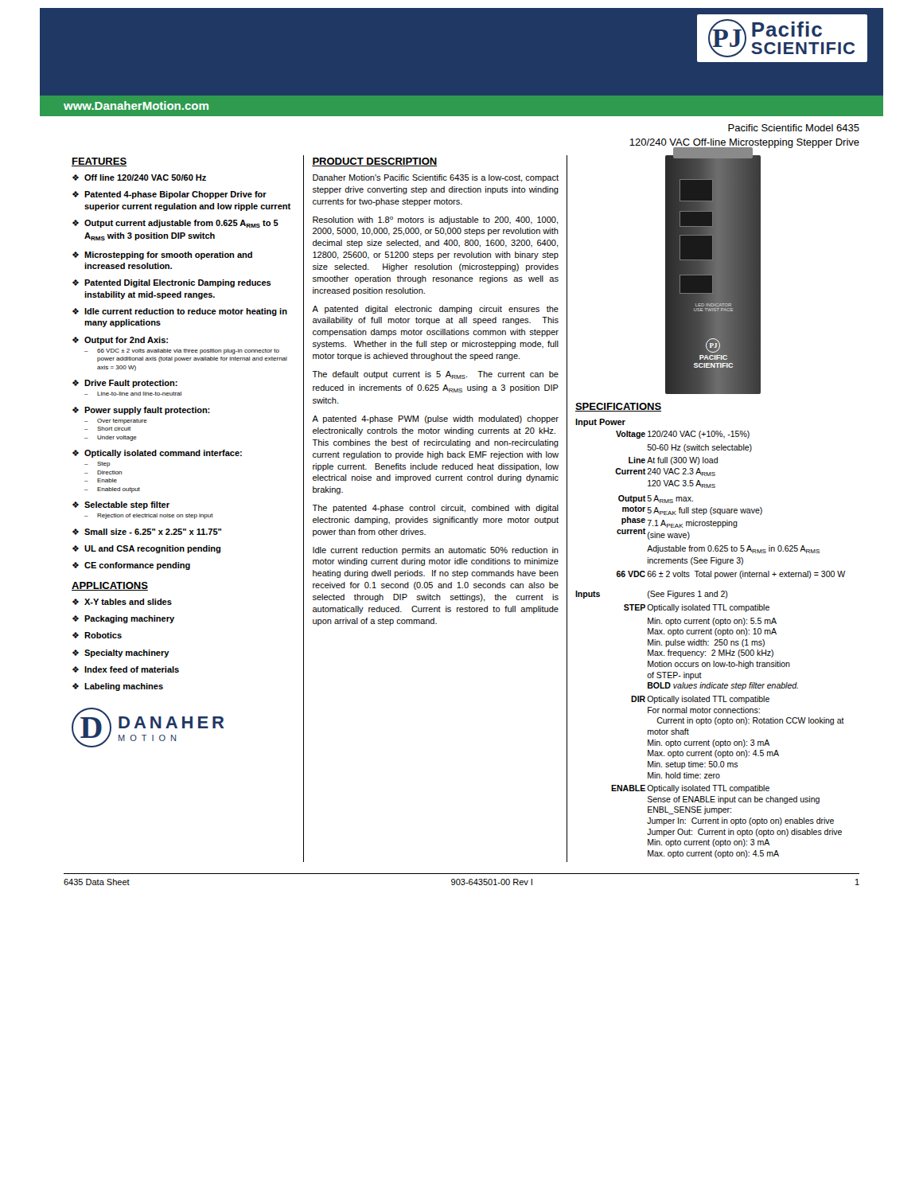PJ Pacific SCIENTIFIC
www.DanaherMotion.com
Pacific Scientific Model 6435
120/240 VAC Off-line Microstepping Stepper Drive
FEATURES
Off line 120/240 VAC 50/60 Hz
Patented 4-phase Bipolar Chopper Drive for superior current regulation and low ripple current
Output current adjustable from 0.625 ARMS to 5 ARMS with 3 position DIP switch
Microstepping for smooth operation and increased resolution.
Patented Digital Electronic Damping reduces instability at mid-speed ranges.
Idle current reduction to reduce motor heating in many applications
Output for 2nd Axis:
66 VDC ± 2 volts available via three position plug-in connector to power additional axis (total power available for internal and external axis = 300 W)
Drive Fault protection:
Line-to-line and line-to-neutral
Power supply fault protection:
Over temperature
Short circuit
Under voltage
Optically isolated command interface:
Step
Direction
Enable
Enabled output
Selectable step filter
Rejection of electrical noise on step input
Small size - 6.25" x 2.25" x 11.75"
UL and CSA recognition pending
CE conformance pending
APPLICATIONS
X-Y tables and slides
Packaging machinery
Robotics
Specialty machinery
Index feed of materials
Labeling machines
DDANAHER MOTION
PRODUCT DESCRIPTION
Danaher Motion's Pacific Scientific 6435 is a low-cost, compact stepper drive converting step and direction inputs into winding currents for two-phase stepper motors.
Resolution with 1.8o motors is adjustable to 200, 400, 1000, 2000, 5000, 10,000, 25,000, or 50,000 steps per revolution with decimal step size selected, and 400, 800, 1600, 3200, 6400, 12800, 25600, or 51200 steps per revolution with binary step size selected. Higher resolution (microstepping) provides smoother operation through resonance regions as well as increased position resolution.
A patented digital electronic damping circuit ensures the availability of full motor torque at all speed ranges. This compensation damps motor oscillations common with stepper systems. Whether in the full step or microstepping mode, full motor torque is achieved throughout the speed range.
The default output current is 5 ARMS. The current can be reduced in increments of 0.625 ARMS using a 3 position DIP switch.
A patented 4-phase PWM (pulse width modulated) chopper electronically controls the motor winding currents at 20 kHz. This combines the best of recirculating and non-recirculating current regulation to provide high back EMF rejection with low ripple current. Benefits include reduced heat dissipation, low electrical noise and improved current control during dynamic braking.
The patented 4-phase control circuit, combined with digital electronic damping, provides significantly more motor output power than from other drives.
Idle current reduction permits an automatic 50% reduction in motor winding current during motor idle conditions to minimize heating during dwell periods. If no step commands have been received for 0.1 second (0.05 and 1.0 seconds can also be selected through DIP switch settings), the current is automatically reduced. Current is restored to full amplitude upon arrival of a step command.
LED INDICATOR
USE TWIST PACE
PJ
PACIFIC
SCIENTIFIC
SPECIFICATIONS
Input Power
| Voltage | 120/240 VAC (+10%, -15%) |
| | 50-60 Hz (switch selectable) |
| Line Current | At full (300 W) load 240 VAC 2.3 A RMS 120 VAC 3.5 A RMS |
| Output motor phase current | 5 A RMS max. 5 A PEAK full step (square wave) 7.1 A PEAK microstepping (sine wave) |
| | Adjustable from 0.625 to 5 A RMS in 0.625 A RMS increments (See Figure 3) |
| 66 VDC | 66 ± 2 volts Total power (internal + external) = 300 W |
| Inputs | (See Figures 1 and 2) |
| STEP | Optically isolated TTL compatible |
| | Min. opto current (opto on): 5.5 mA Max. opto current (opto on): 10 mA Min. pulse width: 250 ns (1 ms) Max. frequency: 2 MHz (500 kHz) Motion occurs on low-to-high transition of STEP- input BOLD values indicate step filter enabled. |
| DIR | Optically isolated TTL compatible For normal motor connections: Current in opto (opto on): Rotation CCW looking at motor shaft Min. opto current (opto on): 3 mA Max. opto current (opto on): 4.5 mA Min. setup time: 50.0 ms Min. hold time: zero |
| ENABLE | Optically isolated TTL compatible Sense of ENABLE input can be changed using ENBL_SENSE jumper: Jumper In: Current in opto (opto on) enables drive Jumper Out: Current in opto (opto on) disables drive Min. opto current (opto on): 3 mA Max. opto current (opto on): 4.5 mA |
6435 Data Sheet 903-643501-00 Rev I 1